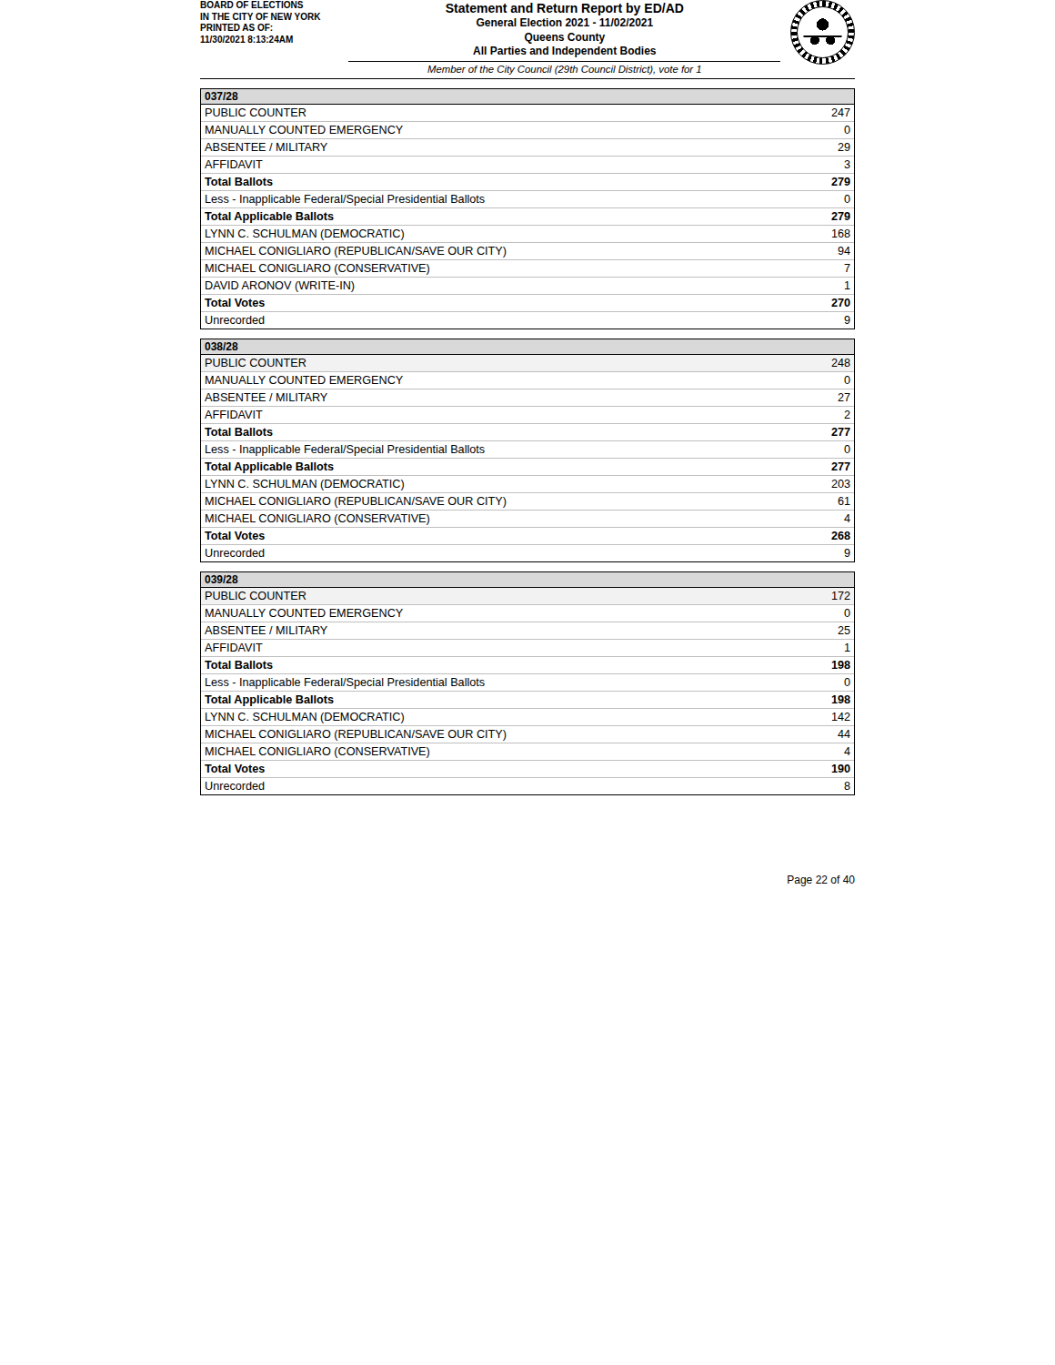BOARD OF ELECTIONS
IN THE CITY OF NEW YORK
PRINTED AS OF:
11/30/2021 8:13:24AM
Statement and Return Report by ED/AD
General Election 2021 - 11/02/2021
Queens County
All Parties and Independent Bodies
Member of the City Council (29th Council District), vote for 1
037/28
| PUBLIC COUNTER | 247 |
| MANUALLY COUNTED EMERGENCY | 0 |
| ABSENTEE / MILITARY | 29 |
| AFFIDAVIT | 3 |
| Total Ballots | 279 |
| Less - Inapplicable Federal/Special Presidential Ballots | 0 |
| Total Applicable Ballots | 279 |
| LYNN C. SCHULMAN (DEMOCRATIC) | 168 |
| MICHAEL CONIGLIARO (REPUBLICAN/SAVE OUR CITY) | 94 |
| MICHAEL CONIGLIARO (CONSERVATIVE) | 7 |
| DAVID ARONOV (WRITE-IN) | 1 |
| Total Votes | 270 |
| Unrecorded | 9 |
038/28
| PUBLIC COUNTER | 248 |
| MANUALLY COUNTED EMERGENCY | 0 |
| ABSENTEE / MILITARY | 27 |
| AFFIDAVIT | 2 |
| Total Ballots | 277 |
| Less - Inapplicable Federal/Special Presidential Ballots | 0 |
| Total Applicable Ballots | 277 |
| LYNN C. SCHULMAN (DEMOCRATIC) | 203 |
| MICHAEL CONIGLIARO (REPUBLICAN/SAVE OUR CITY) | 61 |
| MICHAEL CONIGLIARO (CONSERVATIVE) | 4 |
| Total Votes | 268 |
| Unrecorded | 9 |
039/28
| PUBLIC COUNTER | 172 |
| MANUALLY COUNTED EMERGENCY | 0 |
| ABSENTEE / MILITARY | 25 |
| AFFIDAVIT | 1 |
| Total Ballots | 198 |
| Less - Inapplicable Federal/Special Presidential Ballots | 0 |
| Total Applicable Ballots | 198 |
| LYNN C. SCHULMAN (DEMOCRATIC) | 142 |
| MICHAEL CONIGLIARO (REPUBLICAN/SAVE OUR CITY) | 44 |
| MICHAEL CONIGLIARO (CONSERVATIVE) | 4 |
| Total Votes | 190 |
| Unrecorded | 8 |
Page 22 of 40